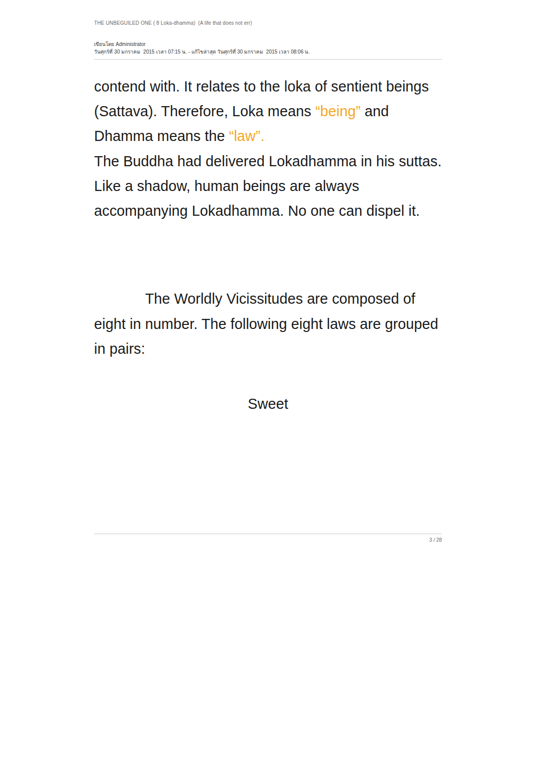THE UNBEGUILED ONE ( 8 Loka-dhamma) (A life that does not err)
เขียนโดย Administrator วันศุกร์ที่ 30 มกราคม 2015 เวลา 07:15 น. - แก้ไขล่าสุด วันศุกร์ที่ 30 มกราคม 2015 เวลา 08:06 น.
contend with. It relates to the loka of sentient beings (Sattava). Therefore, Loka means “being” and Dhamma means the “law”.
The Buddha had delivered Lokadhamma in his suttas. Like a shadow, human beings are always accompanying Lokadhamma. No one can dispel it.
The Worldly Vicissitudes are composed of eight in number. The following eight laws are grouped in pairs:
Sweet
3 / 28